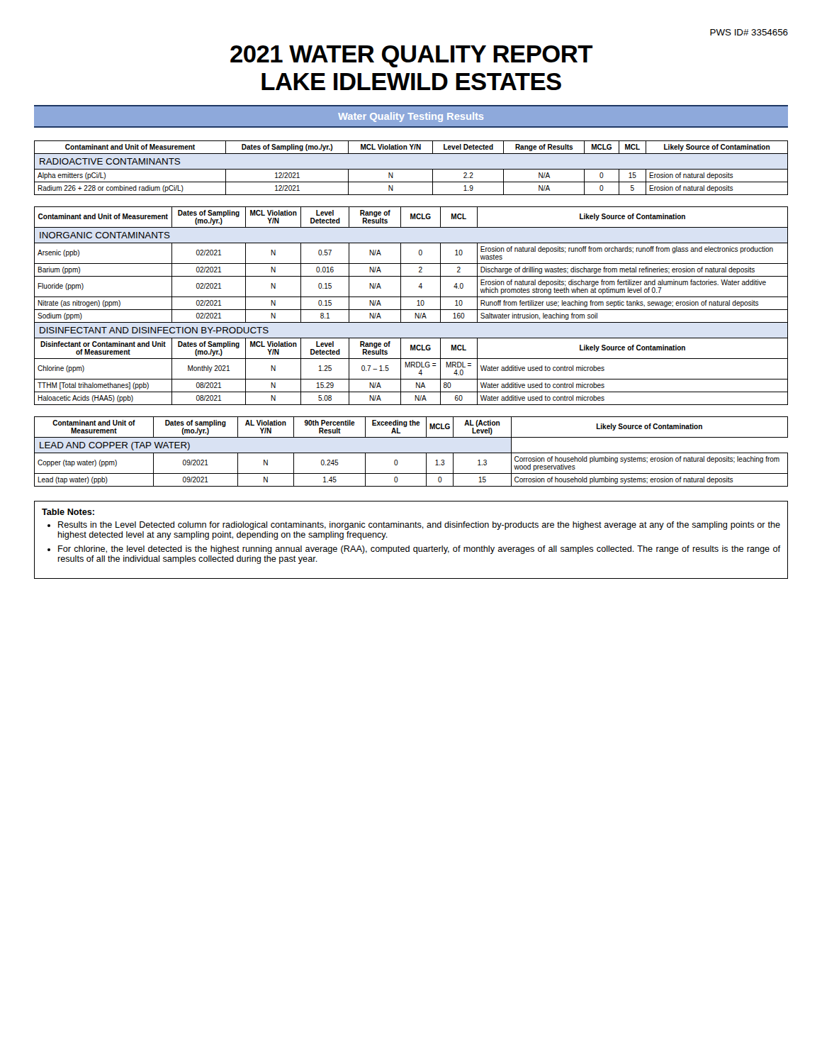PWS ID# 3354656
2021 WATER QUALITY REPORTLAKE IDLEWILD ESTATES
Water Quality Testing Results
| RADIOACTIVE CONTAMINANTS |
| Contaminant and Unit of Measurement | Dates of Sampling (mo./yr.) | MCL Violation Y/N | Level Detected | Range of Results | MCLG | MCL | Likely Source of Contamination |
| Alpha emitters (pCi/L) | 12/2021 | N | 2.2 | N/A | 0 | 15 | Erosion of natural deposits |
| Radium 226 + 228 or combined radium (pCi/L) | 12/2021 | N | 1.9 | N/A | 0 | 5 | Erosion of natural deposits |
| INORGANIC CONTAMINANTS |
| Contaminant and Unit of Measurement | Dates of Sampling (mo./yr.) | MCL Violation Y/N | Level Detected | Range of Results | MCLG | MCL | Likely Source of Contamination |
| Arsenic (ppb) | 02/2021 | N | 0.57 | N/A | 0 | 10 | Erosion of natural deposits; runoff from orchards; runoff from glass and electronics production wastes |
| Barium (ppm) | 02/2021 | N | 0.016 | N/A | 2 | 2 | Discharge of drilling wastes; discharge from metal refineries; erosion of natural deposits |
| Fluoride (ppm) | 02/2021 | N | 0.15 | N/A | 4 | 4.0 | Erosion of natural deposits; discharge from fertilizer and aluminum factories. Water additive which promotes strong teeth when at optimum level of 0.7 |
| Nitrate (as nitrogen) (ppm) | 02/2021 | N | 0.15 | N/A | 10 | 10 | Runoff from fertilizer use; leaching from septic tanks, sewage; erosion of natural deposits |
| Sodium (ppm) | 02/2021 | N | 8.1 | N/A | N/A | 160 | Saltwater intrusion, leaching from soil |
| DISINFECTANT AND DISINFECTION BY-PRODUCTS |
| Disinfectant or Contaminant and Unit of Measurement | Dates of Sampling (mo./yr.) | MCL Violation Y/N | Level Detected | Range of Results | MCLG | MCL | Likely Source of Contamination |
| Chlorine (ppm) | Monthly 2021 | N | 1.25 | 0.7 – 1.5 | MRDLG = 4 | MRDL = 4.0 | Water additive used to control microbes |
| TTHM [Total trihalomethanes] (ppb) | 08/2021 | N | 15.29 | N/A | NA | 80 | Water additive used to control microbes |
| Haloacetic Acids (HAA5) (ppb) | 08/2021 | N | 5.08 | N/A | N/A | 60 | Water additive used to control microbes |
| LEAD AND COPPER (TAP WATER) |
| Contaminant and Unit of Measurement | Dates of sampling (mo./yr.) | AL Violation Y/N | 90th Percentile Result | Exceeding the AL | MCLG | AL (Action Level) | Likely Source of Contamination |
| Copper (tap water) (ppm) | 09/2021 | N | 0.245 | 0 | 1.3 | 1.3 | Corrosion of household plumbing systems; erosion of natural deposits; leaching from wood preservatives |
| Lead (tap water) (ppb) | 09/2021 | N | 1.45 | 0 | 0 | 15 | Corrosion of household plumbing systems; erosion of natural deposits |
Table Notes:
Results in the Level Detected column for radiological contaminants, inorganic contaminants, and disinfection by-products are the highest average at any of the sampling points or the highest detected level at any sampling point, depending on the sampling frequency.
For chlorine, the level detected is the highest running annual average (RAA), computed quarterly, of monthly averages of all samples collected. The range of results is the range of results of all the individual samples collected during the past year.